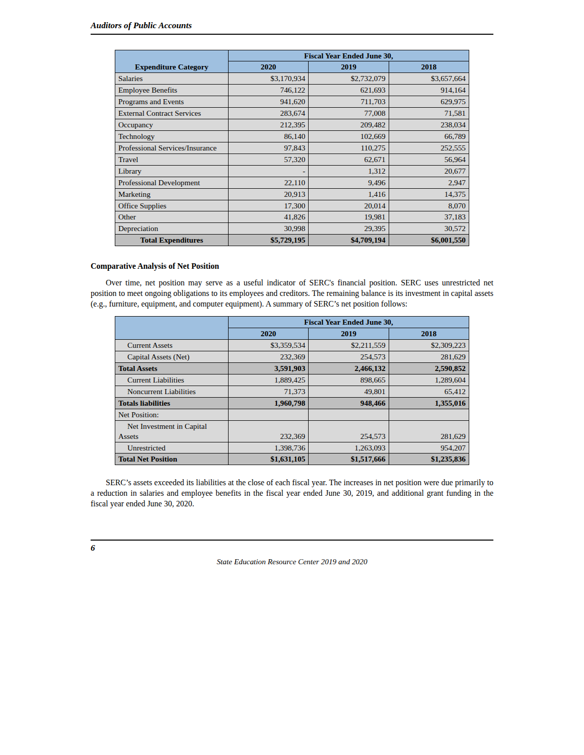Auditors of Public Accounts
| Expenditure Category | Fiscal Year Ended June 30, |
| --- | --- |
| 2020 | 2019 | 2018 |
| Salaries | $3,170,934 | $2,732,079 | $3,657,664 |
| Employee Benefits | 746,122 | 621,693 | 914,164 |
| Programs and Events | 941,620 | 711,703 | 629,975 |
| External Contract Services | 283,674 | 77,008 | 71,581 |
| Occupancy | 212,395 | 209,482 | 238,034 |
| Technology | 86,140 | 102,669 | 66,789 |
| Professional Services/Insurance | 97,843 | 110,275 | 252,555 |
| Travel | 57,320 | 62,671 | 56,964 |
| Library | - | 1,312 | 20,677 |
| Professional Development | 22,110 | 9,496 | 2,947 |
| Marketing | 20,913 | 1,416 | 14,375 |
| Office Supplies | 17,300 | 20,014 | 8,070 |
| Other | 41,826 | 19,981 | 37,183 |
| Depreciation | 30,998 | 29,395 | 30,572 |
| Total Expenditures | $5,729,195 | $4,709,194 | $6,001,550 |
Comparative Analysis of Net Position
Over time, net position may serve as a useful indicator of SERC's financial position. SERC uses unrestricted net position to meet ongoing obligations to its employees and creditors. The remaining balance is its investment in capital assets (e.g., furniture, equipment, and computer equipment). A summary of SERC’s net position follows:
| | Fiscal Year Ended June 30, |
| --- | --- |
| 2020 | 2019 | 2018 |
| Current Assets | $3,359,534 | $2,211,559 | $2,309,223 |
| Capital Assets (Net) | 232,369 | 254,573 | 281,629 |
| Total Assets | 3,591,903 | 2,466,132 | 2,590,852 |
| Current Liabilities | 1,889,425 | 898,665 | 1,289,604 |
| Noncurrent Liabilities | 71,373 | 49,801 | 65,412 |
| Totals liabilities | 1,960,798 | 948,466 | 1,355,016 |
| Net Position: | | | |
| Net Investment in Capital Assets | 232,369 | 254,573 | 281,629 |
| Unrestricted | 1,398,736 | 1,263,093 | 954,207 |
| Total Net Position | $1,631,105 | $1,517,666 | $1,235,836 |
SERC’s assets exceeded its liabilities at the close of each fiscal year. The increases in net position were due primarily to a reduction in salaries and employee benefits in the fiscal year ended June 30, 2019, and additional grant funding in the fiscal year ended June 30, 2020.
6
State Education Resource Center 2019 and 2020